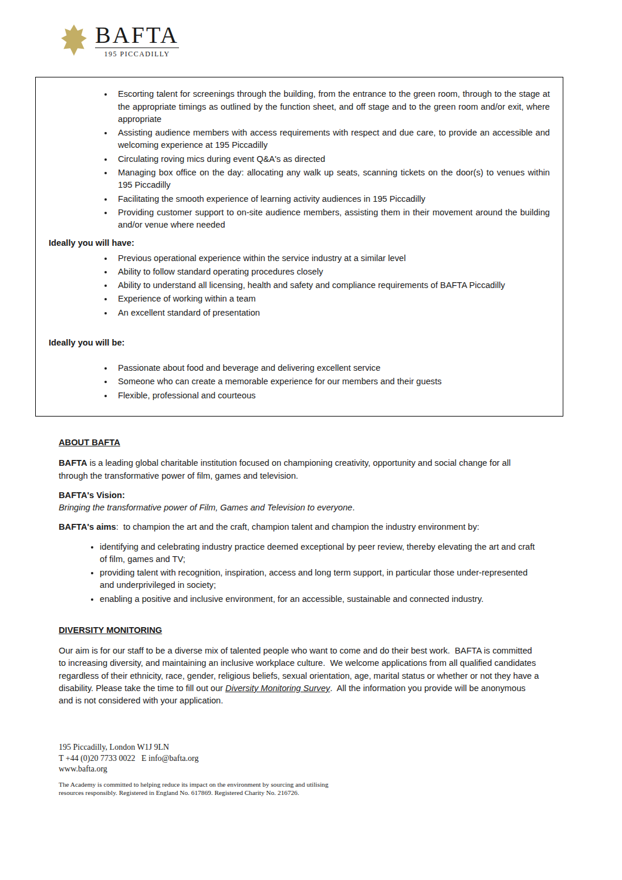BAFTA
195 PICCADILLY
Escorting talent for screenings through the building, from the entrance to the green room, through to the stage at the appropriate timings as outlined by the function sheet, and off stage and to the green room and/or exit, where appropriate
Assisting audience members with access requirements with respect and due care, to provide an accessible and welcoming experience at 195 Piccadilly
Circulating roving mics during event Q&A's as directed
Managing box office on the day: allocating any walk up seats, scanning tickets on the door(s) to venues within 195 Piccadilly
Facilitating the smooth experience of learning activity audiences in 195 Piccadilly
Providing customer support to on-site audience members, assisting them in their movement around the building and/or venue where needed
Ideally you will have:
Previous operational experience within the service industry at a similar level
Ability to follow standard operating procedures closely
Ability to understand all licensing, health and safety and compliance requirements of BAFTA Piccadilly
Experience of working within a team
An excellent standard of presentation
Ideally you will be:
Passionate about food and beverage and delivering excellent service
Someone who can create a memorable experience for our members and their guests
Flexible, professional and courteous
ABOUT BAFTA
BAFTA is a leading global charitable institution focused on championing creativity, opportunity and social change for all through the transformative power of film, games and television.
BAFTA's Vision:
Bringing the transformative power of Film, Games and Television to everyone.
BAFTA's aims: to champion the art and the craft, champion talent and champion the industry environment by:
identifying and celebrating industry practice deemed exceptional by peer review, thereby elevating the art and craft of film, games and TV;
providing talent with recognition, inspiration, access and long term support, in particular those under-represented and underprivileged in society;
enabling a positive and inclusive environment, for an accessible, sustainable and connected industry.
DIVERSITY MONITORING
Our aim is for our staff to be a diverse mix of talented people who want to come and do their best work. BAFTA is committed to increasing diversity, and maintaining an inclusive workplace culture. We welcome applications from all qualified candidates regardless of their ethnicity, race, gender, religious beliefs, sexual orientation, age, marital status or whether or not they have a disability. Please take the time to fill out our Diversity Monitoring Survey. All the information you provide will be anonymous and is not considered with your application.
195 Piccadilly, London W1J 9LN
T +44 (0)20 7733 0022 E info@bafta.org
www.bafta.org
The Academy is committed to helping reduce its impact on the environment by sourcing and utilising
resources responsibly. Registered in England No. 617869. Registered Charity No. 216726.